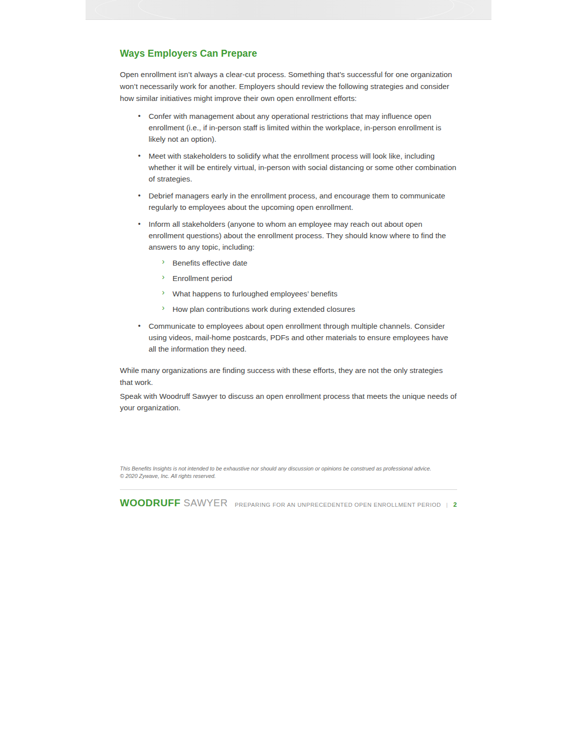Ways Employers Can Prepare
Open enrollment isn’t always a clear-cut process. Something that’s successful for one organization won’t necessarily work for another. Employers should review the following strategies and consider how similar initiatives might improve their own open enrollment efforts:
Confer with management about any operational restrictions that may influence open enrollment (i.e., if in-person staff is limited within the workplace, in-person enrollment is likely not an option).
Meet with stakeholders to solidify what the enrollment process will look like, including whether it will be entirely virtual, in-person with social distancing or some other combination of strategies.
Debrief managers early in the enrollment process, and encourage them to communicate regularly to employees about the upcoming open enrollment.
Inform all stakeholders (anyone to whom an employee may reach out about open enrollment questions) about the enrollment process. They should know where to find the answers to any topic, including:
Benefits effective date
Enrollment period
What happens to furloughed employees’ benefits
How plan contributions work during extended closures
Communicate to employees about open enrollment through multiple channels. Consider using videos, mail-home postcards, PDFs and other materials to ensure employees have all the information they need.
While many organizations are finding success with these efforts, they are not the only strategies that work.
Speak with Woodruff Sawyer to discuss an open enrollment process that meets the unique needs of your organization.
This Benefits Insights is not intended to be exhaustive nor should any discussion or opinions be construed as professional advice.
© 2020 Zywave, Inc. All rights reserved.
WOODRUFF SAWYER
Preparing for an Unprecedented Open Enrollment Period | 2